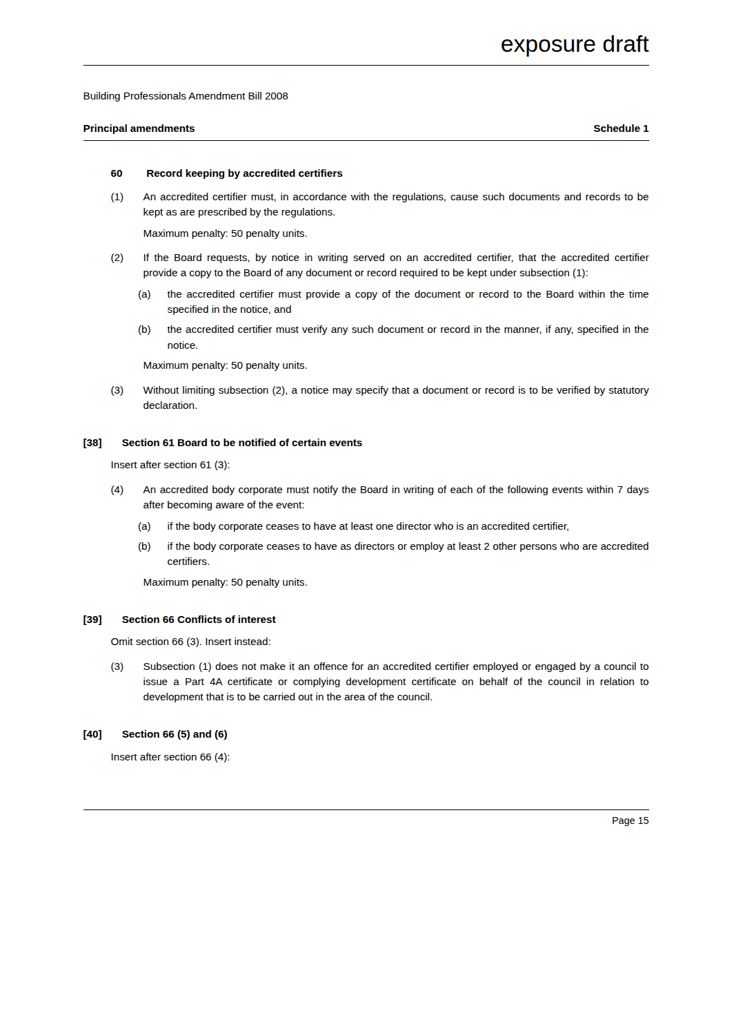exposure draft
Building Professionals Amendment Bill 2008
Principal amendments Schedule 1
60 Record keeping by accredited certifiers
(1) An accredited certifier must, in accordance with the regulations, cause such documents and records to be kept as are prescribed by the regulations.
Maximum penalty: 50 penalty units.
(2) If the Board requests, by notice in writing served on an accredited certifier, that the accredited certifier provide a copy to the Board of any document or record required to be kept under subsection (1):
(a) the accredited certifier must provide a copy of the document or record to the Board within the time specified in the notice, and
(b) the accredited certifier must verify any such document or record in the manner, if any, specified in the notice.
Maximum penalty: 50 penalty units.
(3) Without limiting subsection (2), a notice may specify that a document or record is to be verified by statutory declaration.
[38] Section 61 Board to be notified of certain events
Insert after section 61 (3):
(4) An accredited body corporate must notify the Board in writing of each of the following events within 7 days after becoming aware of the event:
(a) if the body corporate ceases to have at least one director who is an accredited certifier,
(b) if the body corporate ceases to have as directors or employ at least 2 other persons who are accredited certifiers.
Maximum penalty: 50 penalty units.
[39] Section 66 Conflicts of interest
Omit section 66 (3). Insert instead:
(3) Subsection (1) does not make it an offence for an accredited certifier employed or engaged by a council to issue a Part 4A certificate or complying development certificate on behalf of the council in relation to development that is to be carried out in the area of the council.
[40] Section 66 (5) and (6)
Insert after section 66 (4):
Page 15